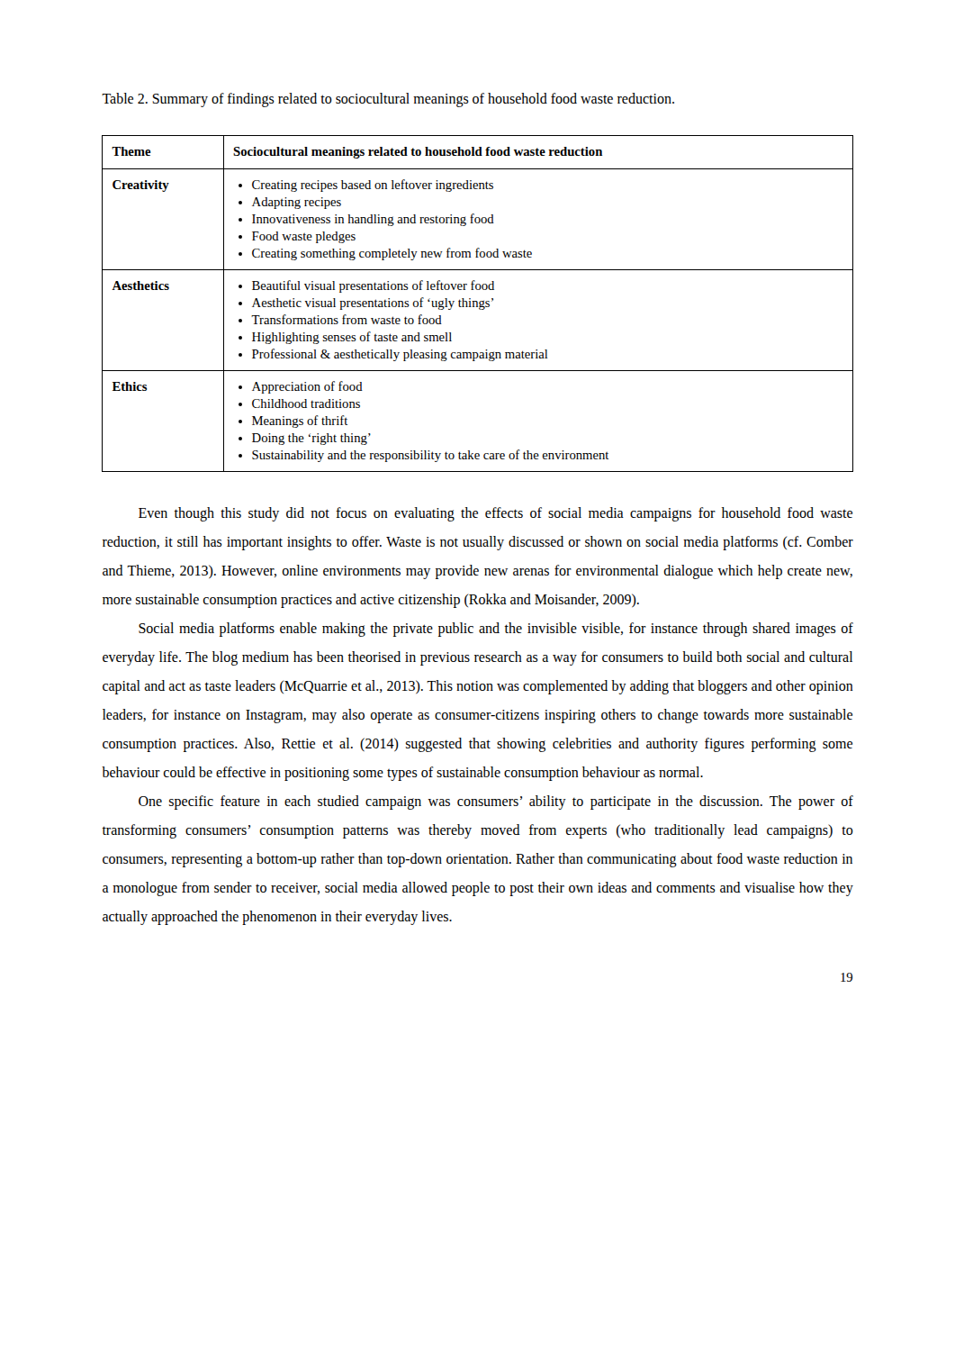Table 2. Summary of findings related to sociocultural meanings of household food waste reduction.
| Theme | Sociocultural meanings related to household food waste reduction |
| --- | --- |
| Creativity | Creating recipes based on leftover ingredients Adapting recipes Innovativeness in handling and restoring food Food waste pledges Creating something completely new from food waste |
| Aesthetics | Beautiful visual presentations of leftover food Aesthetic visual presentations of ‘ugly things’ Transformations from waste to food Highlighting senses of taste and smell Professional & aesthetically pleasing campaign material |
| Ethics | Appreciation of food Childhood traditions Meanings of thrift Doing the ‘right thing’ Sustainability and the responsibility to take care of the environment |
Even though this study did not focus on evaluating the effects of social media campaigns for household food waste reduction, it still has important insights to offer. Waste is not usually discussed or shown on social media platforms (cf. Comber and Thieme, 2013). However, online environments may provide new arenas for environmental dialogue which help create new, more sustainable consumption practices and active citizenship (Rokka and Moisander, 2009).
Social media platforms enable making the private public and the invisible visible, for instance through shared images of everyday life. The blog medium has been theorised in previous research as a way for consumers to build both social and cultural capital and act as taste leaders (McQuarrie et al., 2013). This notion was complemented by adding that bloggers and other opinion leaders, for instance on Instagram, may also operate as consumer-citizens inspiring others to change towards more sustainable consumption practices. Also, Rettie et al. (2014) suggested that showing celebrities and authority figures performing some behaviour could be effective in positioning some types of sustainable consumption behaviour as normal.
One specific feature in each studied campaign was consumers’ ability to participate in the discussion. The power of transforming consumers’ consumption patterns was thereby moved from experts (who traditionally lead campaigns) to consumers, representing a bottom-up rather than top-down orientation. Rather than communicating about food waste reduction in a monologue from sender to receiver, social media allowed people to post their own ideas and comments and visualise how they actually approached the phenomenon in their everyday lives.
19